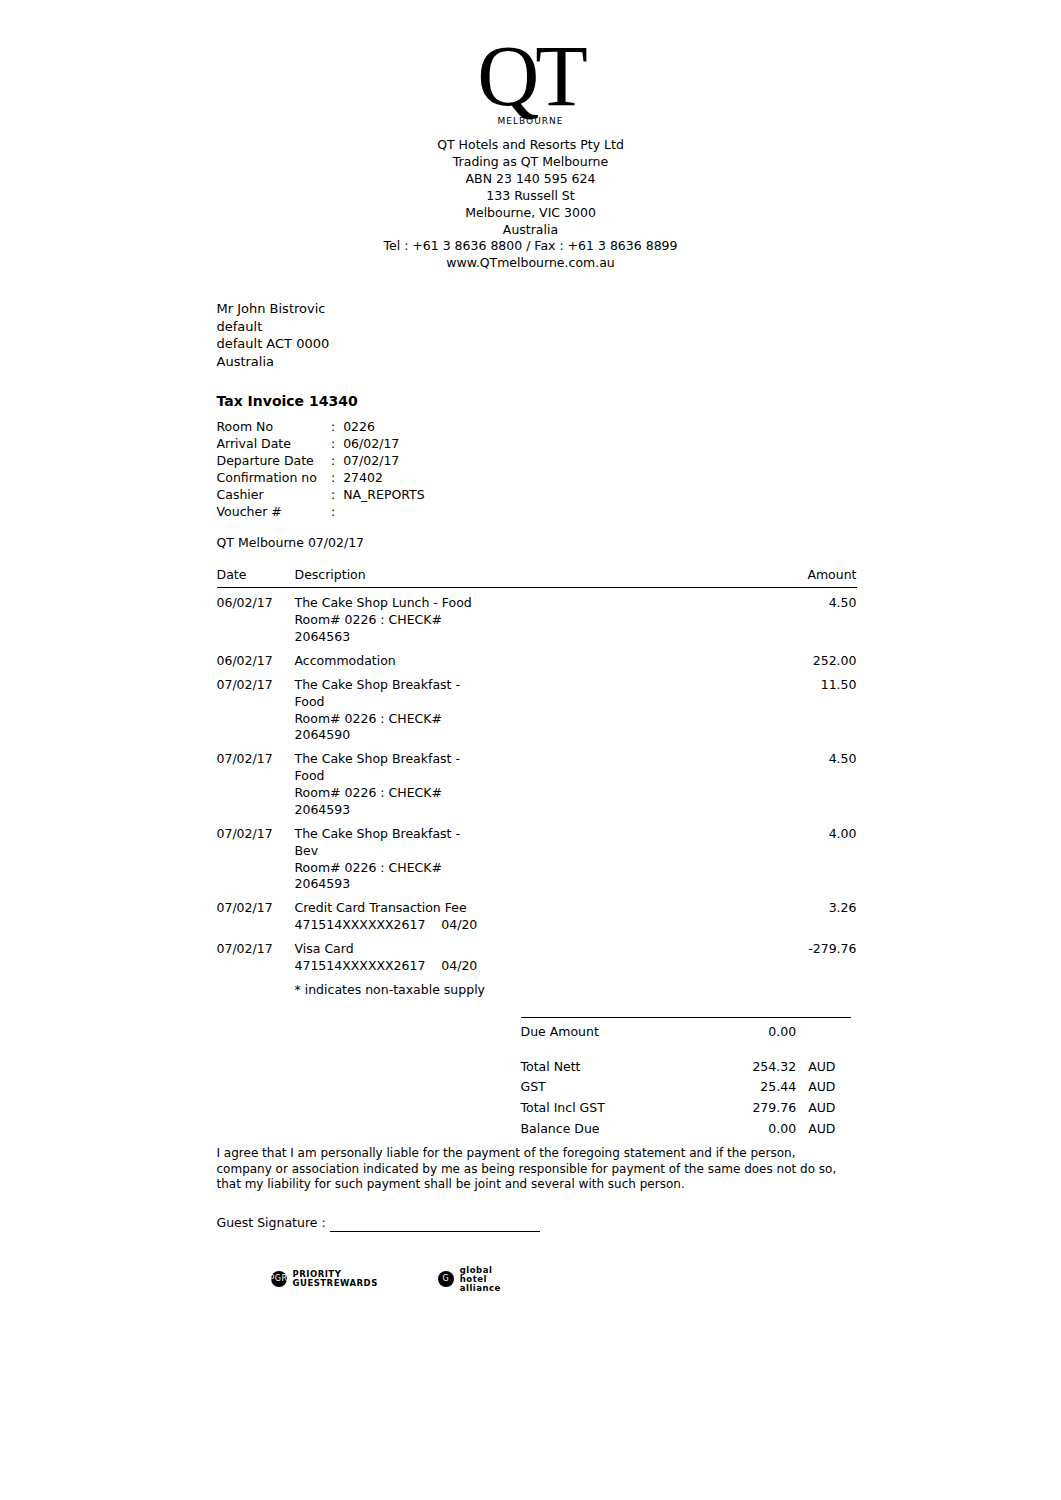QT
MELBOURNE
QT Hotels and Resorts Pty Ltd
Trading as QT Melbourne
ABN 23 140 595 624
133 Russell St
Melbourne, VIC 3000
Australia
Tel : +61 3 8636 8800 / Fax : +61 3 8636 8899
www.QTmelbourne.com.au
Mr John Bistrovic
default
default ACT 0000
Australia
Tax Invoice 14340
| Room No | : | 0226 |
| Arrival Date | : | 06/02/17 |
| Departure Date | : | 07/02/17 |
| Confirmation no | : | 27402 |
| Cashier | : | NA_REPORTS |
| Voucher # | : | |
QT Melbourne 07/02/17
| Date | Description | Amount |
| --- | --- | --- |
| 06/02/17 | The Cake Shop Lunch - Food Room# 0226 : CHECK# 2064563 | 4.50 |
| 06/02/17 | Accommodation | 252.00 |
| 07/02/17 | The Cake Shop Breakfast - Food Room# 0226 : CHECK# 2064590 | 11.50 |
| 07/02/17 | The Cake Shop Breakfast - Food Room# 0226 : CHECK# 2064593 | 4.50 |
| 07/02/17 | The Cake Shop Breakfast - Bev Room# 0226 : CHECK# 2064593 | 4.00 |
| 07/02/17 | Credit Card Transaction Fee 471514XXXXXX2617 04/20 | 3.26 |
| 07/02/17 | Visa Card 471514XXXXXX2617 04/20 | -279.76 |
| | * indicates non-taxable supply | |
| Due Amount | 0.00 | |
| Total Nett | 254.32 | AUD |
| GST | 25.44 | AUD |
| Total Incl GST | 279.76 | AUD |
| Balance Due | 0.00 | AUD |
I agree that I am personally liable for the payment of the foregoing statement and if the person, company or association indicated by me as being responsible for payment of the same does not do so, that my liability for such payment shall be joint and several with such person.
Guest Signature :
PGR priority
guestrewards
G global
hotel
alliance